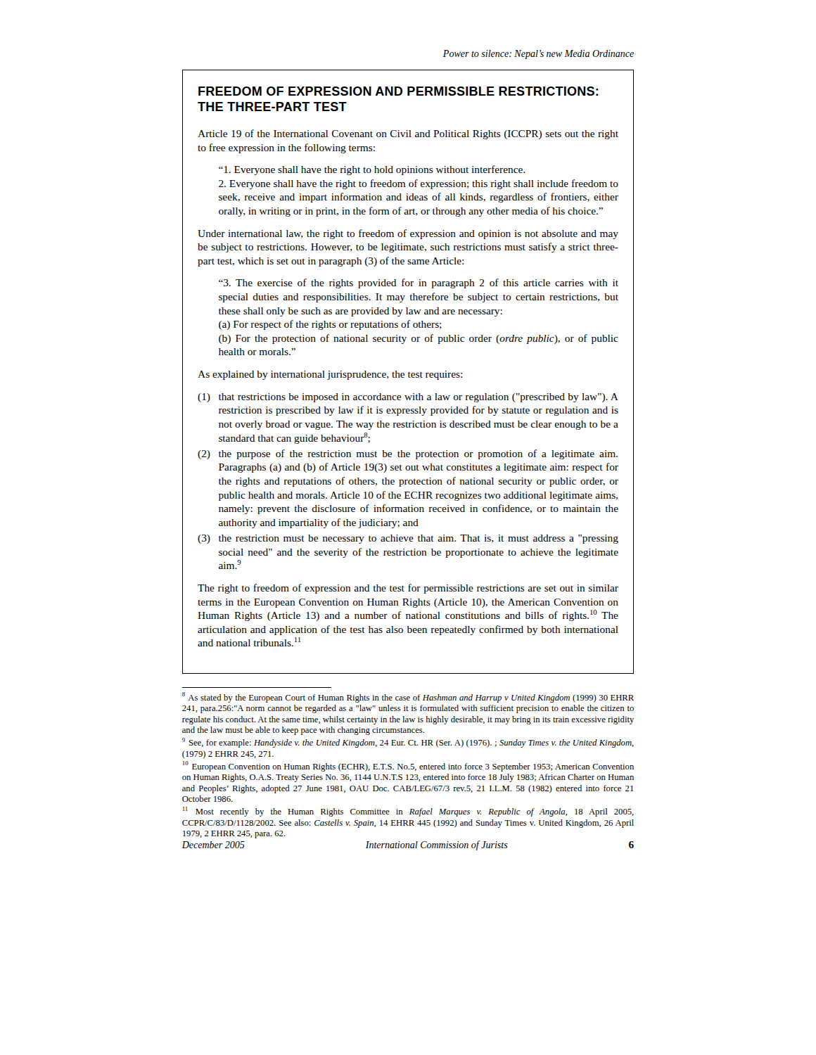Power to silence: Nepal’s new Media Ordinance
FREEDOM OF EXPRESSION AND PERMISSIBLE RESTRICTIONS: THE THREE-PART TEST
Article 19 of the International Covenant on Civil and Political Rights (ICCPR) sets out the right to free expression in the following terms:
“1. Everyone shall have the right to hold opinions without interference.
2. Everyone shall have the right to freedom of expression; this right shall include freedom to seek, receive and impart information and ideas of all kinds, regardless of frontiers, either orally, in writing or in print, in the form of art, or through any other media of his choice.”
Under international law, the right to freedom of expression and opinion is not absolute and may be subject to restrictions. However, to be legitimate, such restrictions must satisfy a strict three-part test, which is set out in paragraph (3) of the same Article:
“3. The exercise of the rights provided for in paragraph 2 of this article carries with it special duties and responsibilities. It may therefore be subject to certain restrictions, but these shall only be such as are provided by law and are necessary:
(a) For respect of the rights or reputations of others;
(b) For the protection of national security or of public order (ordre public), or of public health or morals.”
As explained by international jurisprudence, the test requires:
(1)
that restrictions be imposed in accordance with a law or regulation ("prescribed by law"). A restriction is prescribed by law if it is expressly provided for by statute or regulation and is not overly broad or vague. The way the restriction is described must be clear enough to be a standard that can guide behaviour8;
(2)
the purpose of the restriction must be the protection or promotion of a legitimate aim. Paragraphs (a) and (b) of Article 19(3) set out what constitutes a legitimate aim: respect for the rights and reputations of others, the protection of national security or public order, or public health and morals. Article 10 of the ECHR recognizes two additional legitimate aims, namely: prevent the disclosure of information received in confidence, or to maintain the authority and impartiality of the judiciary; and
(3)
the restriction must be necessary to achieve that aim. That is, it must address a "pressing social need" and the severity of the restriction be proportionate to achieve the legitimate aim.9
The right to freedom of expression and the test for permissible restrictions are set out in similar terms in the European Convention on Human Rights (Article 10), the American Convention on Human Rights (Article 13) and a number of national constitutions and bills of rights.10 The articulation and application of the test has also been repeatedly confirmed by both international and national tribunals.11
8 As stated by the European Court of Human Rights in the case of Hashman and Harrup v United Kingdom (1999) 30 EHRR 241, para.256:"A norm cannot be regarded as a "law" unless it is formulated with sufficient precision to enable the citizen to regulate his conduct. At the same time, whilst certainty in the law is highly desirable, it may bring in its train excessive rigidity and the law must be able to keep pace with changing circumstances.
9 See, for example: Handyside v. the United Kingdom, 24 Eur. Ct. HR (Ser. A) (1976). ; Sunday Times v. the United Kingdom, (1979) 2 EHRR 245, 271.
10 European Convention on Human Rights (ECHR), E.T.S. No.5, entered into force 3 September 1953; American Convention on Human Rights, O.A.S. Treaty Series No. 36, 1144 U.N.T.S 123, entered into force 18 July 1983; African Charter on Human and Peoples’ Rights, adopted 27 June 1981, OAU Doc. CAB/LEG/67/3 rev.5, 21 I.L.M. 58 (1982) entered into force 21 October 1986.
11 Most recently by the Human Rights Committee in Rafael Marques v. Republic of Angola, 18 April 2005, CCPR/C/83/D/1128/2002. See also: Castells v. Spain, 14 EHRR 445 (1992) and Sunday Times v. United Kingdom, 26 April 1979, 2 EHRR 245, para. 62.
December 2005
International Commission of Jurists
6